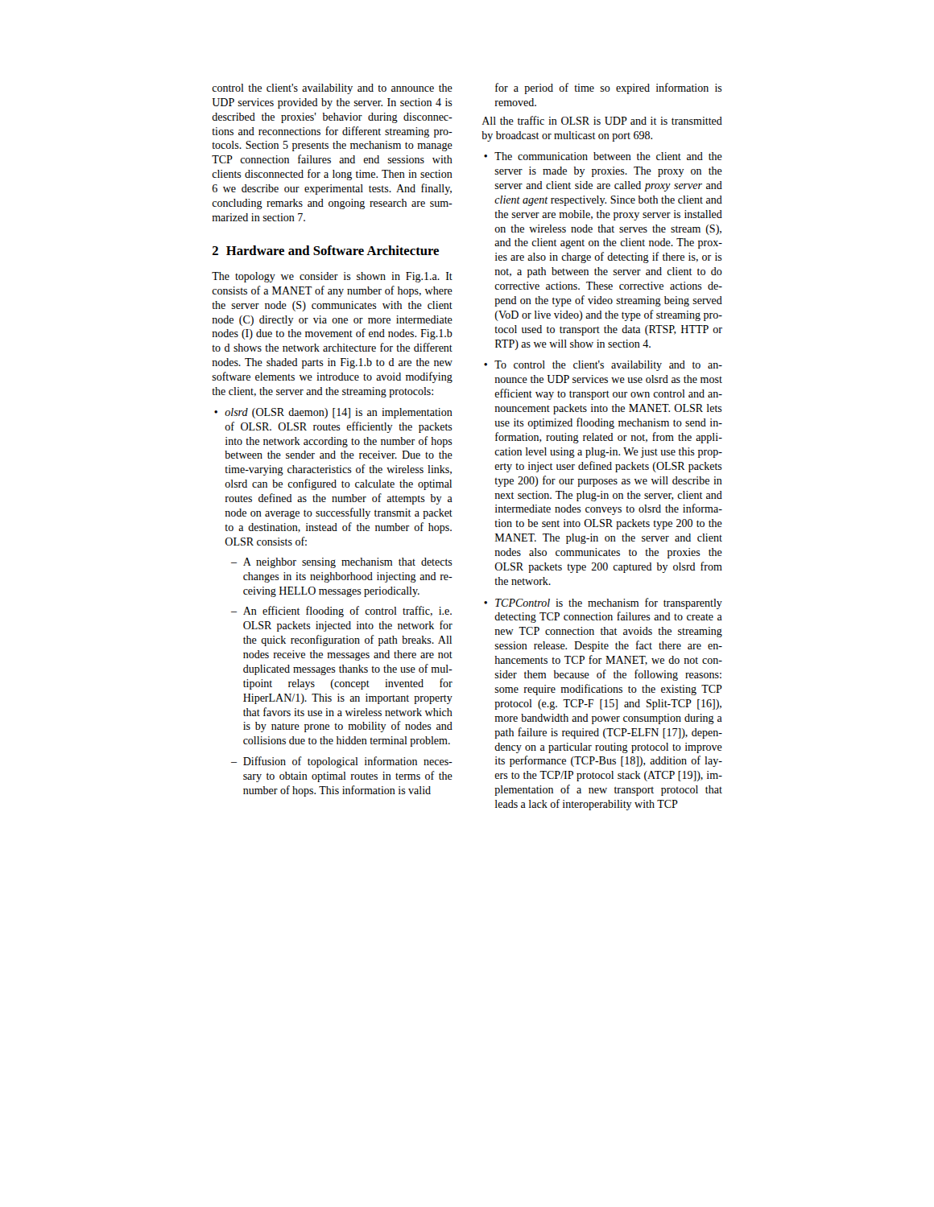control the client's availability and to announce the UDP services provided by the server. In section 4 is described the proxies' behavior during disconnections and reconnections for different streaming protocols. Section 5 presents the mechanism to manage TCP connection failures and end sessions with clients disconnected for a long time. Then in section 6 we describe our experimental tests. And finally, concluding remarks and ongoing research are summarized in section 7.
2 Hardware and Software Architecture
The topology we consider is shown in Fig.1.a. It consists of a MANET of any number of hops, where the server node (S) communicates with the client node (C) directly or via one or more intermediate nodes (I) due to the movement of end nodes. Fig.1.b to d shows the network architecture for the different nodes. The shaded parts in Fig.1.b to d are the new software elements we introduce to avoid modifying the client, the server and the streaming protocols:
olsrd (OLSR daemon) [14] is an implementation of OLSR. OLSR routes efficiently the packets into the network according to the number of hops between the sender and the receiver. Due to the time-varying characteristics of the wireless links, olsrd can be configured to calculate the optimal routes defined as the number of attempts by a node on average to successfully transmit a packet to a destination, instead of the number of hops. OLSR consists of:
A neighbor sensing mechanism that detects changes in its neighborhood injecting and receiving HELLO messages periodically.
An efficient flooding of control traffic, i.e. OLSR packets injected into the network for the quick reconfiguration of path breaks. All nodes receive the messages and there are not duplicated messages thanks to the use of multipoint relays (concept invented for HiperLAN/1). This is an important property that favors its use in a wireless network which is by nature prone to mobility of nodes and collisions due to the hidden terminal problem.
Diffusion of topological information necessary to obtain optimal routes in terms of the number of hops. This information is valid
for a period of time so expired information is removed.
All the traffic in OLSR is UDP and it is transmitted by broadcast or multicast on port 698.
The communication between the client and the server is made by proxies. The proxy on the server and client side are called proxy server and client agent respectively. Since both the client and the server are mobile, the proxy server is installed on the wireless node that serves the stream (S), and the client agent on the client node. The proxies are also in charge of detecting if there is, or is not, a path between the server and client to do corrective actions. These corrective actions depend on the type of video streaming being served (VoD or live video) and the type of streaming protocol used to transport the data (RTSP, HTTP or RTP) as we will show in section 4.
To control the client's availability and to announce the UDP services we use olsrd as the most efficient way to transport our own control and announcement packets into the MANET. OLSR lets use its optimized flooding mechanism to send information, routing related or not, from the application level using a plug-in. We just use this property to inject user defined packets (OLSR packets type 200) for our purposes as we will describe in next section. The plug-in on the server, client and intermediate nodes conveys to olsrd the information to be sent into OLSR packets type 200 to the MANET. The plug-in on the server and client nodes also communicates to the proxies the OLSR packets type 200 captured by olsrd from the network.
TCPControl is the mechanism for transparently detecting TCP connection failures and to create a new TCP connection that avoids the streaming session release. Despite the fact there are enhancements to TCP for MANET, we do not consider them because of the following reasons: some require modifications to the existing TCP protocol (e.g. TCP-F [15] and Split-TCP [16]), more bandwidth and power consumption during a path failure is required (TCP-ELFN [17]), dependency on a particular routing protocol to improve its performance (TCP-Bus [18]), addition of layers to the TCP/IP protocol stack (ATCP [19]), implementation of a new transport protocol that leads a lack of interoperability with TCP